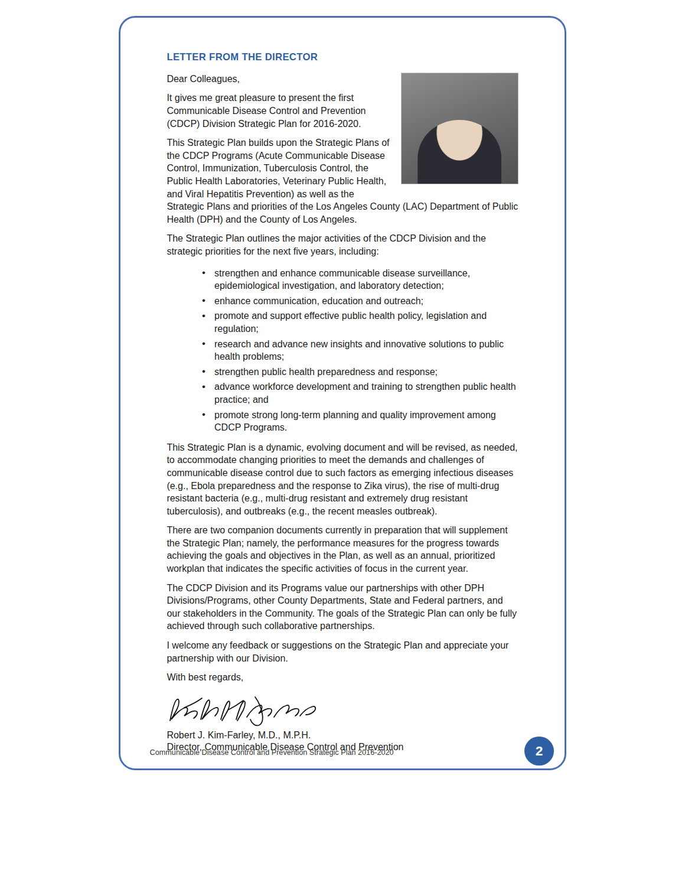Letter from the Director
Dear Colleagues,
It gives me great pleasure to present the first Communicable Disease Control and Prevention (CDCP) Division Strategic Plan for 2016-2020.
This Strategic Plan builds upon the Strategic Plans of the CDCP Programs (Acute Communicable Disease Control, Immunization, Tuberculosis Control, the Public Health Laboratories, Veterinary Public Health, and Viral Hepatitis Prevention) as well as the Strategic Plans and priorities of the Los Angeles County (LAC) Department of Public Health (DPH) and the County of Los Angeles.
The Strategic Plan outlines the major activities of the CDCP Division and the strategic priorities for the next five years, including:
strengthen and enhance communicable disease surveillance, epidemiological investigation, and laboratory detection;
enhance communication, education and outreach;
promote and support effective public health policy, legislation and regulation;
research and advance new insights and innovative solutions to public health problems;
strengthen public health preparedness and response;
advance workforce development and training to strengthen public health practice; and
promote strong long-term planning and quality improvement among CDCP Programs.
This Strategic Plan is a dynamic, evolving document and will be revised, as needed, to accommodate changing priorities to meet the demands and challenges of communicable disease control due to such factors as emerging infectious diseases (e.g., Ebola preparedness and the response to Zika virus), the rise of multi-drug resistant bacteria (e.g., multi-drug resistant and extremely drug resistant tuberculosis), and outbreaks (e.g., the recent measles outbreak).
There are two companion documents currently in preparation that will supplement the Strategic Plan; namely, the performance measures for the progress towards achieving the goals and objectives in the Plan, as well as an annual, prioritized workplan that indicates the specific activities of focus in the current year.
The CDCP Division and its Programs value our partnerships with other DPH Divisions/Programs, other County Departments, State and Federal partners, and our stakeholders in the Community. The goals of the Strategic Plan can only be fully achieved through such collaborative partnerships.
I welcome any feedback or suggestions on the Strategic Plan and appreciate your partnership with our Division.
With best regards,
Robert J. Kim-Farley, M.D., M.P.H.
Director, Communicable Disease Control and Prevention
Communicable Disease Control and Prevention Strategic Plan 2016-2020
2